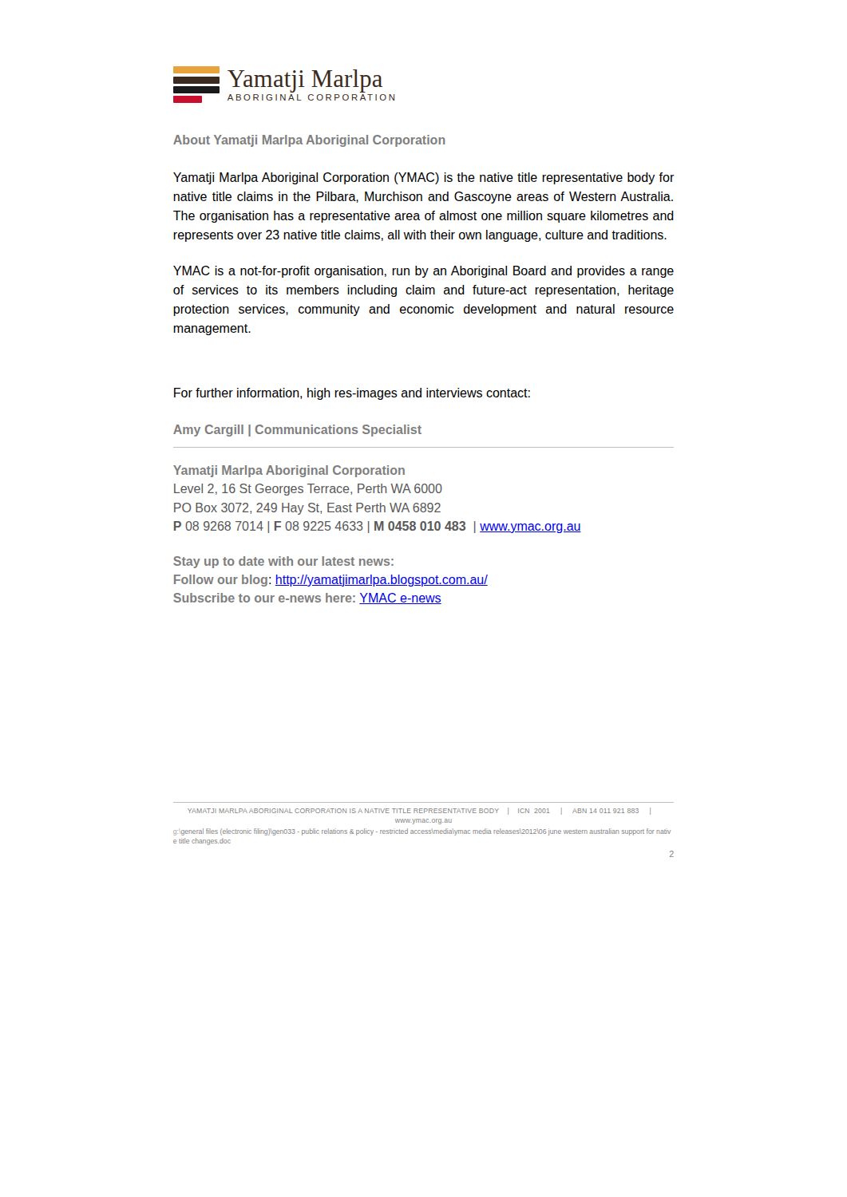Yamatji Marlpa
ABORIGINAL CORPORATION
About Yamatji Marlpa Aboriginal Corporation
Yamatji Marlpa Aboriginal Corporation (YMAC) is the native title representative body for native title claims in the Pilbara, Murchison and Gascoyne areas of Western Australia. The organisation has a representative area of almost one million square kilometres and represents over 23 native title claims, all with their own language, culture and traditions.
YMAC is a not-for-profit organisation, run by an Aboriginal Board and provides a range of services to its members including claim and future-act representation, heritage protection services, community and economic development and natural resource management.
For further information, high res-images and interviews contact:
Amy Cargill | Communications Specialist
Yamatji Marlpa Aboriginal Corporation
Level 2, 16 St Georges Terrace, Perth WA 6000
PO Box 3072, 249 Hay St, East Perth WA 6892
P 08 9268 7014 | F 08 9225 4633 | M 0458 010 483 | www.ymac.org.au
Stay up to date with our latest news:
Follow our blog: http://yamatjimarlpa.blogspot.com.au/
Subscribe to our e-news here: YMAC e-news
YAMATJI MARLPA ABORIGINAL CORPORATION IS A NATIVE TITLE REPRESENTATIVE BODY | ICN 2001 | ABN 14 011 921 883 | www.ymac.org.au
g:\general files (electronic filing)\gen033 - public relations & policy - restricted access\media\ymac media releases\2012\06 june western australian support for native title changes.doc
2